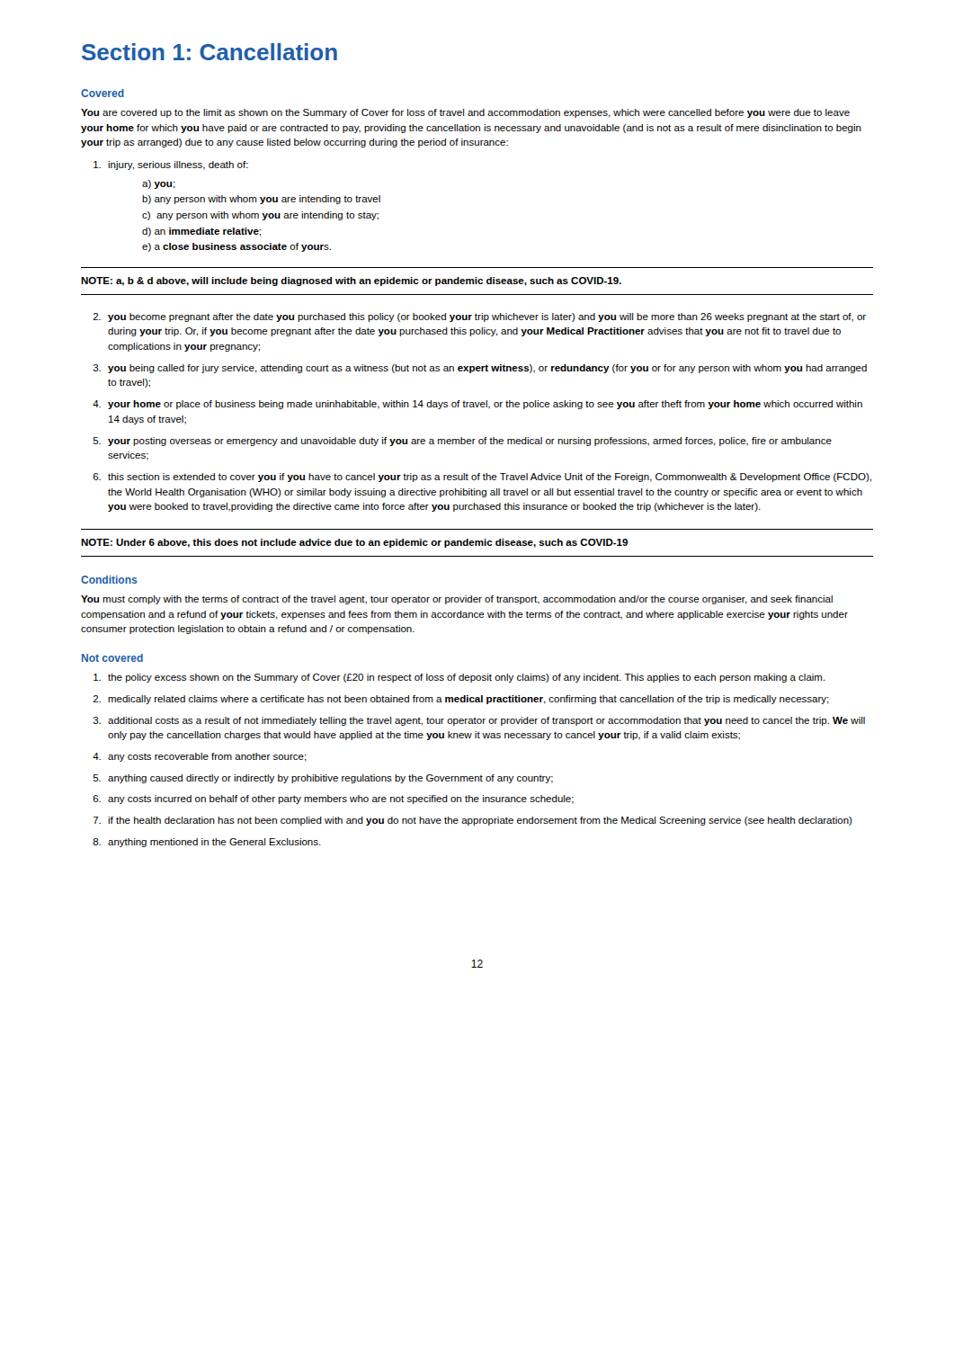Section 1: Cancellation
Covered
You are covered up to the limit as shown on the Summary of Cover for loss of travel and accommodation expenses, which were cancelled before you were due to leave your home for which you have paid or are contracted to pay, providing the cancellation is necessary and unavoidable (and is not as a result of mere disinclination to begin your trip as arranged) due to any cause listed below occurring during the period of insurance:
injury, serious illness, death of:
a) you;
b) any person with whom you are intending to travel
c) any person with whom you are intending to stay;
d) an immediate relative;
e) a close business associate of yours.
NOTE: a, b & d above, will include being diagnosed with an epidemic or pandemic disease, such as COVID-19.
you become pregnant after the date you purchased this policy (or booked your trip whichever is later) and you will be more than 26 weeks pregnant at the start of, or during your trip. Or, if you become pregnant after the date you purchased this policy, and your Medical Practitioner advises that you are not fit to travel due to complications in your pregnancy;
you being called for jury service, attending court as a witness (but not as an expert witness), or redundancy (for you or for any person with whom you had arranged to travel);
your home or place of business being made uninhabitable, within 14 days of travel, or the police asking to see you after theft from your home which occurred within 14 days of travel;
your posting overseas or emergency and unavoidable duty if you are a member of the medical or nursing professions, armed forces, police, fire or ambulance services;
this section is extended to cover you if you have to cancel your trip as a result of the Travel Advice Unit of the Foreign, Commonwealth & Development Office (FCDO), the World Health Organisation (WHO) or similar body issuing a directive prohibiting all travel or all but essential travel to the country or specific area or event to which you were booked to travel,providing the directive came into force after you purchased this insurance or booked the trip (whichever is the later).
NOTE: Under 6 above, this does not include advice due to an epidemic or pandemic disease, such as COVID-19
Conditions
You must comply with the terms of contract of the travel agent, tour operator or provider of transport, accommodation and/or the course organiser, and seek financial compensation and a refund of your tickets, expenses and fees from them in accordance with the terms of the contract, and where applicable exercise your rights under consumer protection legislation to obtain a refund and / or compensation.
Not covered
the policy excess shown on the Summary of Cover (£20 in respect of loss of deposit only claims) of any incident. This applies to each person making a claim.
medically related claims where a certificate has not been obtained from a medical practitioner, confirming that cancellation of the trip is medically necessary;
additional costs as a result of not immediately telling the travel agent, tour operator or provider of transport or accommodation that you need to cancel the trip. We will only pay the cancellation charges that would have applied at the time you knew it was necessary to cancel your trip, if a valid claim exists;
any costs recoverable from another source;
anything caused directly or indirectly by prohibitive regulations by the Government of any country;
any costs incurred on behalf of other party members who are not specified on the insurance schedule;
if the health declaration has not been complied with and you do not have the appropriate endorsement from the Medical Screening service (see health declaration)
anything mentioned in the General Exclusions.
12